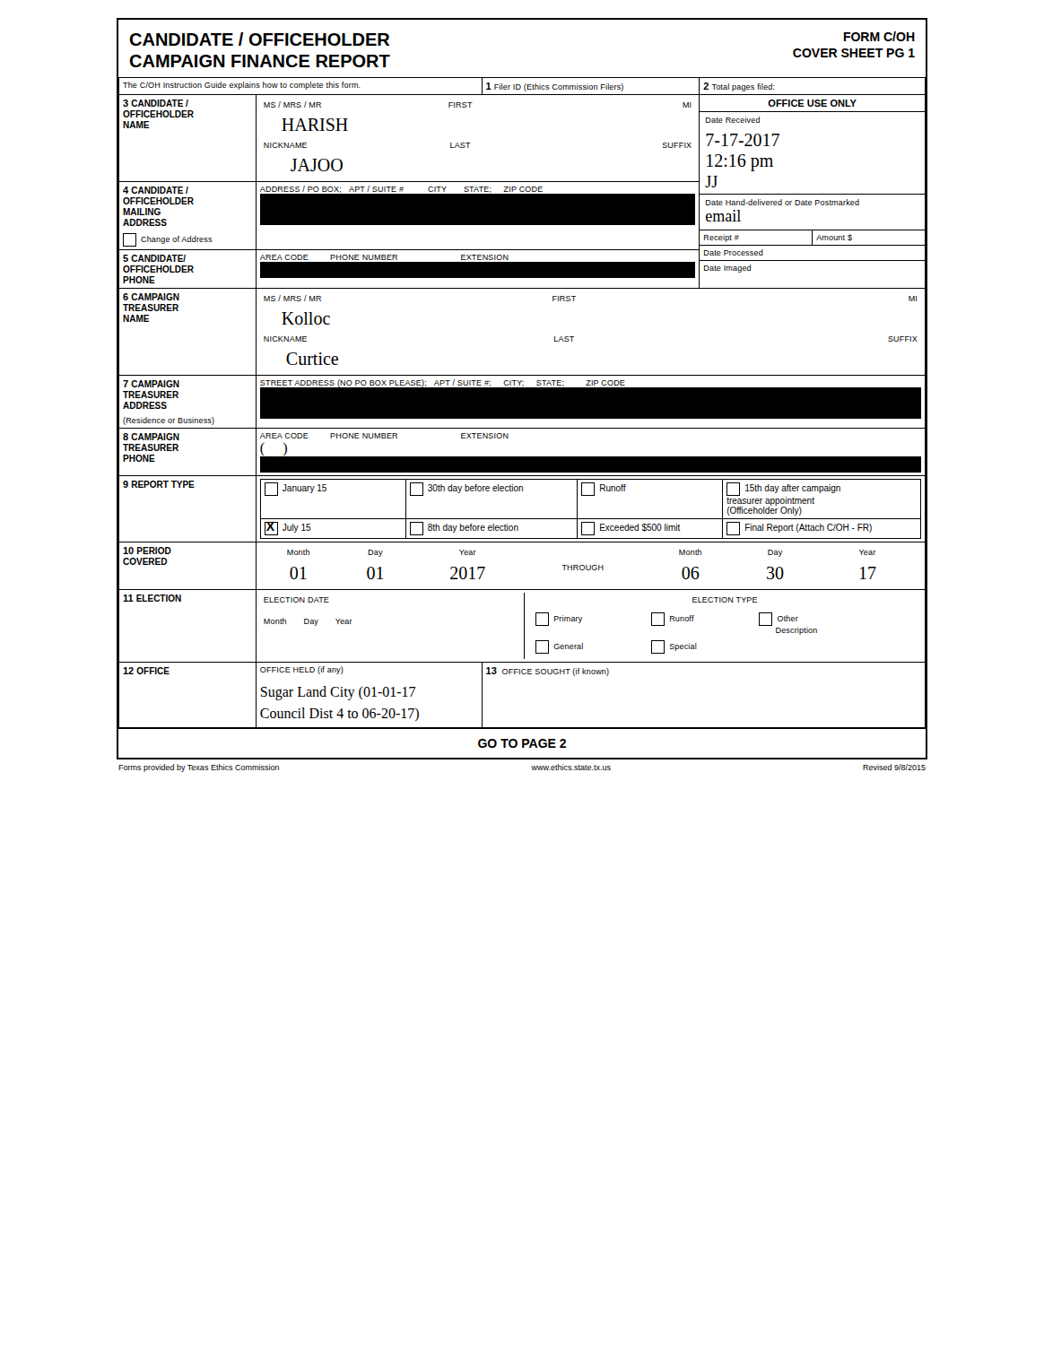CANDIDATE / OFFICEHOLDER
CAMPAIGN FINANCE REPORT
FORM C/OH
COVER SHEET PG 1
| The C/OH Instruction Guide explains how to complete this form. | 1 Filer ID (Ethics Commission Filers) | 2 Total pages filed: |
| 3 CANDIDATE / OFFICEHOLDER NAME | / MS / MRS / MR / FIRST / MI / / HARISH / / NICKNAME / LAST / SUFFIX / / JAJOO / | OFFICE USE ONLY Date Received 7-17-2017 12:16 pm JJ Date Hand-delivered or Date Postmarked email / Receipt # / Amount $ / / Date Processed / / Date Imaged / |
| 4 CANDIDATE / OFFICEHOLDER MAILING ADDRESS Change of Address | ADDRESS / PO BOX; APT / SUITE # CITY STATE; ZIP CODE |
| 5 CANDIDATE/ OFFICEHOLDER PHONE | AREA CODE PHONE NUMBER EXTENSION |
| 6 CAMPAIGN TREASURER NAME | / MS / MRS / MR / FIRST / MI / / Kolloc / / NICKNAME / LAST / SUFFIX / / Curtice / |
| 7 CAMPAIGN TREASURER ADDRESS (Residence or Business) | STREET ADDRESS (NO PO BOX PLEASE); APT / SUITE #; CITY; STATE; ZIP CODE |
| 8 CAMPAIGN TREASURER PHONE | AREA CODE PHONE NUMBER EXTENSION ( ) |
| 9 REPORT TYPE | / January 15 / 30th day before election / Runoff / 15th day after campaign treasurer appointment (Officeholder Only) / / July 15 / 8th day before election / Exceeded $500 limit / Final Report (Attach C/OH - FR) / |
| 10 PERIOD COVERED | / Month / Day / Year / / Month / Day / Year / / 01 / 01 / 2017 / THROUGH / 06 / 30 / 17 / |
| 11 ELECTION | / ELECTION DATE Month Day Year / ELECTION TYPE / Primary / Runoff / Other Description / / General / Special / / / |
| 12 OFFICE | OFFICE HELD (if any) Sugar Land City (01-01-17 Council Dist 4 to 06-20-17) | 13 OFFICE SOUGHT (if known) |
GO TO PAGE 2
Forms provided by Texas Ethics Commission
www.ethics.state.tx.us
Revised 9/8/2015